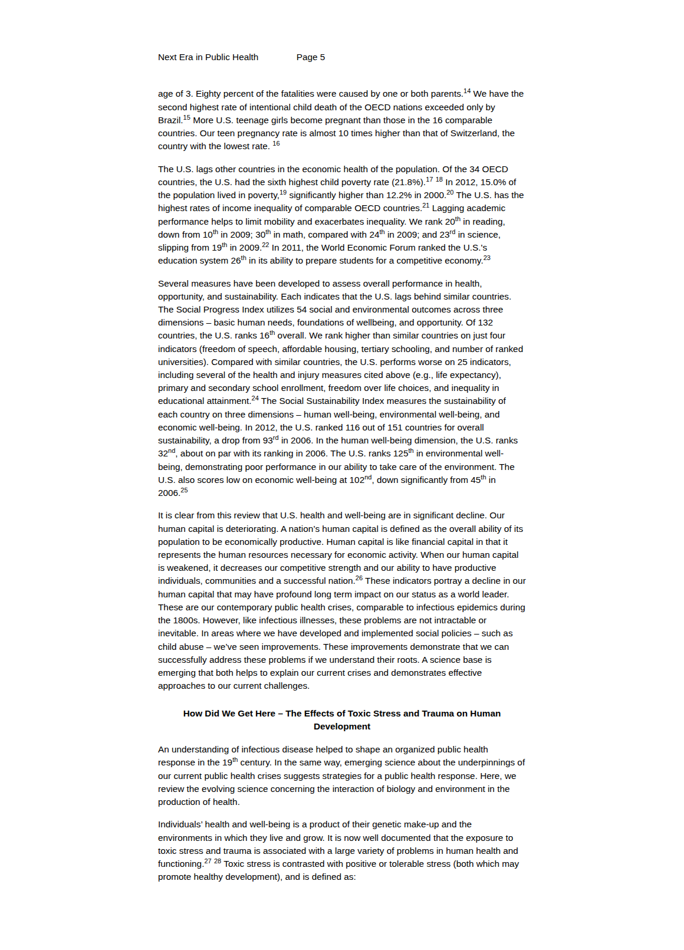Next Era in Public Health Page 5
age of 3. Eighty percent of the fatalities were caused by one or both parents.14 We have the second highest rate of intentional child death of the OECD nations exceeded only by Brazil.15 More U.S. teenage girls become pregnant than those in the 16 comparable countries. Our teen pregnancy rate is almost 10 times higher than that of Switzerland, the country with the lowest rate. 16
The U.S. lags other countries in the economic health of the population. Of the 34 OECD countries, the U.S. had the sixth highest child poverty rate (21.8%).17 18 In 2012, 15.0% of the population lived in poverty,19 significantly higher than 12.2% in 2000.20 The U.S. has the highest rates of income inequality of comparable OECD countries.21 Lagging academic performance helps to limit mobility and exacerbates inequality. We rank 20th in reading, down from 10th in 2009; 30th in math, compared with 24th in 2009; and 23rd in science, slipping from 19th in 2009.22 In 2011, the World Economic Forum ranked the U.S.'s education system 26th in its ability to prepare students for a competitive economy.23
Several measures have been developed to assess overall performance in health, opportunity, and sustainability. Each indicates that the U.S. lags behind similar countries. The Social Progress Index utilizes 54 social and environmental outcomes across three dimensions – basic human needs, foundations of wellbeing, and opportunity. Of 132 countries, the U.S. ranks 16th overall. We rank higher than similar countries on just four indicators (freedom of speech, affordable housing, tertiary schooling, and number of ranked universities). Compared with similar countries, the U.S. performs worse on 25 indicators, including several of the health and injury measures cited above (e.g., life expectancy), primary and secondary school enrollment, freedom over life choices, and inequality in educational attainment.24 The Social Sustainability Index measures the sustainability of each country on three dimensions – human well-being, environmental well-being, and economic well-being. In 2012, the U.S. ranked 116 out of 151 countries for overall sustainability, a drop from 93rd in 2006. In the human well-being dimension, the U.S. ranks 32nd, about on par with its ranking in 2006. The U.S. ranks 125th in environmental well-being, demonstrating poor performance in our ability to take care of the environment. The U.S. also scores low on economic well-being at 102nd, down significantly from 45th in 2006.25
It is clear from this review that U.S. health and well-being are in significant decline. Our human capital is deteriorating. A nation’s human capital is defined as the overall ability of its population to be economically productive. Human capital is like financial capital in that it represents the human resources necessary for economic activity. When our human capital is weakened, it decreases our competitive strength and our ability to have productive individuals, communities and a successful nation.26 These indicators portray a decline in our human capital that may have profound long term impact on our status as a world leader. These are our contemporary public health crises, comparable to infectious epidemics during the 1800s. However, like infectious illnesses, these problems are not intractable or inevitable. In areas where we have developed and implemented social policies – such as child abuse – we’ve seen improvements. These improvements demonstrate that we can successfully address these problems if we understand their roots. A science base is emerging that both helps to explain our current crises and demonstrates effective approaches to our current challenges.
How Did We Get Here – The Effects of Toxic Stress and Trauma on Human Development
An understanding of infectious disease helped to shape an organized public health response in the 19th century. In the same way, emerging science about the underpinnings of our current public health crises suggests strategies for a public health response. Here, we review the evolving science concerning the interaction of biology and environment in the production of health.
Individuals’ health and well-being is a product of their genetic make-up and the environments in which they live and grow. It is now well documented that the exposure to toxic stress and trauma is associated with a large variety of problems in human health and functioning.27 28 Toxic stress is contrasted with positive or tolerable stress (both which may promote healthy development), and is defined as: